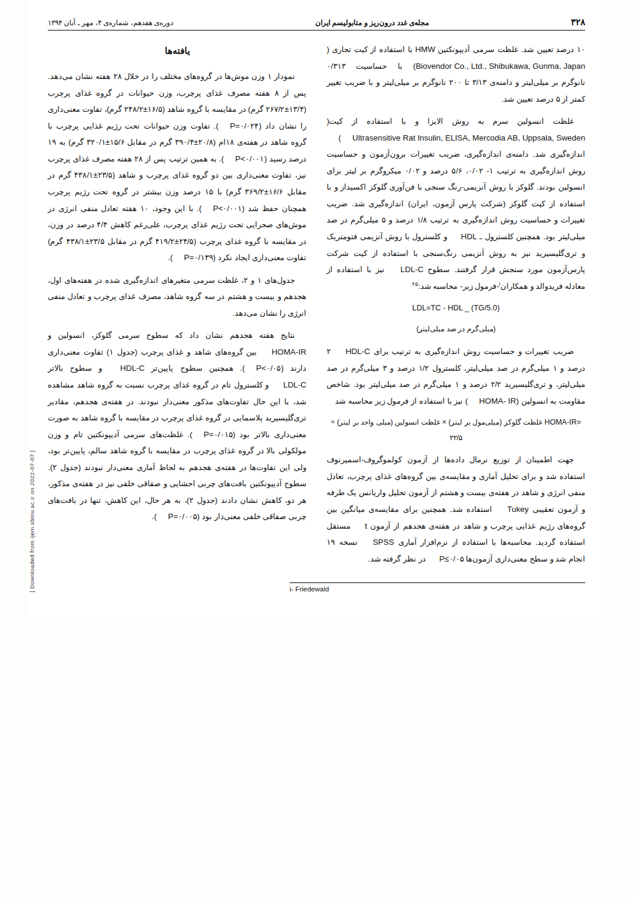۳۲۸ مجله‌ی غدد درون‌ریز و متابولیسم ایران دوره‌ی هفدهم، شماره‌ی ۴، مهر ـ آبان ۱۳۹۴
۱۰ درصد تعیین شد. غلظت سرمی آدیپونکتین HMW با استفاده از کیت تجاری (Biovendor Co., Ltd., Shibukawa, Gunma, Japan) با حساسیت ۰/۳۱۳ نانوگرم بر میلی‌لیتر و دامنه‌ی ۳/۱۳ تا ۲۰۰ نانوگرم بر میلی‌لیتر و با ضریب تغییر کمتر از ۵ درصد تعیین شد.
غلظت انسولین سرم به روش الایزا و با استفاده از کیت(Ultrasensitive Rat Insulin, ELISA, Mercodia AB, Uppsala, Sweden) اندازه‌گیری شد. دامنه‌ی اندازه‌گیری، ضریب تغییرات برون‌آزمون و حساسیت روش اندازه‌گیری به ترتیب ۱- ۰/۰۲، ۵/۶ درصد و ۰/۰۲ میکروگرم بر لیتر برای انسولین بودند. گلوکز با روش آنزیمی-رنگ سنجی با فن‌آوری گلوکز اکسیداز و با استفاده از کیت گلوکز (شرکت پارس آزمون، ایران) اندازه‌گیری شد. ضریب تغییرات و حساسیت روش اندازه‌گیری به ترتیب ۱/۸ درصد و ۵ میلی‌گرم در صد میلی‌لیتر بود. همچنین کلسترول ـ HDL و کلسترول با روش آنزیمی فتومتریک و تری‌گلیسیرید نیز به روش آنزیمی رنگ‌سنجی با استفاده از کیت شرکت پارس‌آزمون مورد سنجش قرار گرفتند. سطوح LDL-C نیز با استفاده از معادله فریدوالد و همکارانi-فرمول زیر- محاسبه شد:۲۵
LDL=TC - HDL _ (TG/5.0)
(میلی‌گرم در صد میلی‌لیتر)
ضریب تغییرات و حساسیت روش اندازه‌گیری به ترتیب برای HDL-C ۲ درصد و ۱ میلی‌گرم در صد میلی‌لیتر، کلسترول ۱/۲ درصد و ۳ میلی‌گرم در صد میلی‌لیتر، و تری‌گلیسیرید ۲/۲ درصد و ۱ میلی‌گرم در صد میلی‌لیتر بود. شاخص مقاومت به انسولین (HOMA- IR) نیز با استفاده از فرمول زیر محاسبه شد
HOMA-IR= غلظت گلوکز (میلی‌مول بر لیتر) × غلظت انسولین (میلی واحد بر لیتر) ÷ ۲۲/۵
جهت اطمینان از توزیع نرمال داده‌ها از آزمون کولموگروف-اسمیرنوف استفاده شد و برای تحلیل آماری و مقایسه‌ی بین گروه‌های غذای پرچرب، تعادل منفی انرژی و شاهد در هفته‌ی بیست و هشتم از آزمون تحلیل واریانس یک طرفه و آزمون تعقیبی Tukey استفاده شد. همچنین برای مقایسه‌ی میانگین بین گروه‌های رژیم غذایی پرچرب و شاهد در هفته‌ی هجدهم از آزمون t مستقل استفاده گردید. محاسبه‌ها با استفاده از نرم‌افزار آماری SPSS نسخه ۱۹ انجام شد و سطح معنی‌داری آزمون‌ها P≤۰/۰۵ در نظر گرفته شد.
یافته‌ها
نمودار ۱ وزن موش‌ها در گروه‌های مختلف را در خلال ۲۸ هفته نشان می‌دهد. پس از ۸ هفته مصرف غذای پرچرب، وزن حیوانات در گروه غذای پرچرب (۱۳/۴±۲۶۷/۲ گرم) در مقایسه با گروه شاهد (۱۶/۵±۲۴۸/۲ گرم)، تفاوت معنی‌داری را نشان داد (P=۰/۰۲۴). تفاوت وزن حیوانات تحت رژیم غذایی پرچرب با گروه شاهد در هفته‌ی ۱۸ام (۲۰/۸±۳۹۰/۴ گرم در مقابل ۱۵/۶±۳۲۰/۱ گرم) به ۱۹ درصد رسید (P<۰/۰۰۱). به همین ترتیب پس از ۲۸ هفته مصرف غذای پرچرب نیز، تفاوت معنی‌داری بین دو گروه غذای پرچرب و شاهد (۲۳/۵±۴۳۸/۱ گرم در مقابل ۱۶/۶±۳۶۹/۲ گرم) با ۱۵ درصد وزن بیشتر در گروه تحت رژیم پرچرب همچنان حفظ شد (P<۰/۰۰۱). با این وجود، ۱۰ هفته تعادل منفی انرژی در موش‌های صحرایی تحت رژیم غذای پرچرب، علی‌رغم کاهش ۴/۴ درصد در وزن، در مقایسه با گروه غذای پرچرب (۲۴/۵±۴۱۹/۲ گرم در مقابل ۲۳/۵±۴۳۸/۱ گرم) تفاوت معنی‌داری ایجاد نکرد (P=۰/۱۳۹).
جدول‌های ۱ و ۲، غلظت سرمی متغیرهای اندازه‌گیری شده در هفته‌های اول، هجدهم و بیست و هشتم در سه گروه شاهد، مصرف غذای پرچرب و تعادل منفی انرژی را نشان می‌دهد.
نتایج هفته هجدهم نشان داد که سطوح سرمی گلوکز، انسولین و HOMA-IR بین گروه‌های شاهد و غذای پرچرب (جدول ۱) تفاوت معنی‌داری دارند (P<۰/۰۵). همچنین سطوح پایین‌تر HDL-C و سطوح بالاتر LDL-C و کلسترول تام در گروه غذای پرچرب نسبت به گروه شاهد مشاهده شد، با این حال تفاوت‌های مذکور معنی‌دار نبودند. در هفته‌ی هجدهم، مقادیر تری‌گلیسیرید پلاسمایی در گروه غذای پرچرب در مقایسه با گروه شاهد به صورت معنی‌داری بالاتر بود (P=۰/۰۱۵). غلظت‌های سرمی آدیپونکتین تام و وزن مولکولی بالا در گروه غذای پرچرب در مقایسه با گروه شاهد سالم، پایین‌تر بود، ولی این تفاوت‌ها در هفته‌ی هجدهم به لحاظ آماری معنی‌دار نبودند (جدول ۲). سطوح آدیپونکتین بافت‌های چربی احشایی و صفاقی خلفی نیز در هفته‌ی مذکور، هر دو، کاهش نشان دادند (جدول ۲)، به هر حال، این کاهش، تنها در بافت‌های چربی صفاقی خلفی معنی‌دار بود (P=۰/۰۰۵).
i- Friedewald
[ Downloaded from ijem.sbmu.ac.ir on 2022-07-07 ]